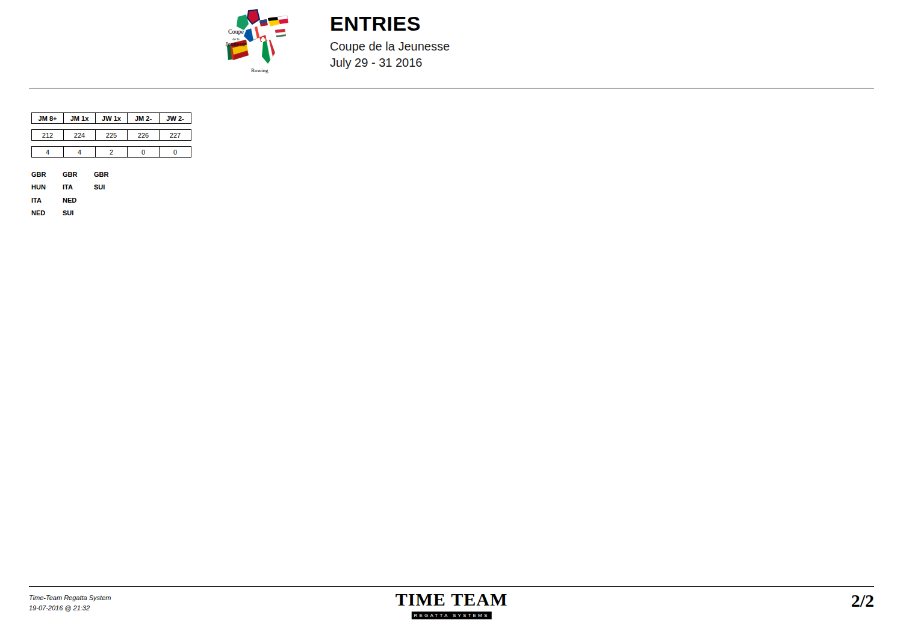Coupe
de la
Jeunesse
Rowing
ENTRIES
Coupe de la Jeunesse
July 29 - 31 2016
| JM 8+ | JM 1x | JW 1x | JM 2- | JW 2- |
| 212 | 224 | 225 | 226 | 227 |
| 4 | 4 | 2 | 0 | 0 |
GBR GBR GBR
HUN ITA SUI
ITA NED
NED SUI
Time-Team Regatta System
19-07-2016 @ 21:32
TIME TEAM
REGATTA SYSTEMS
2/2